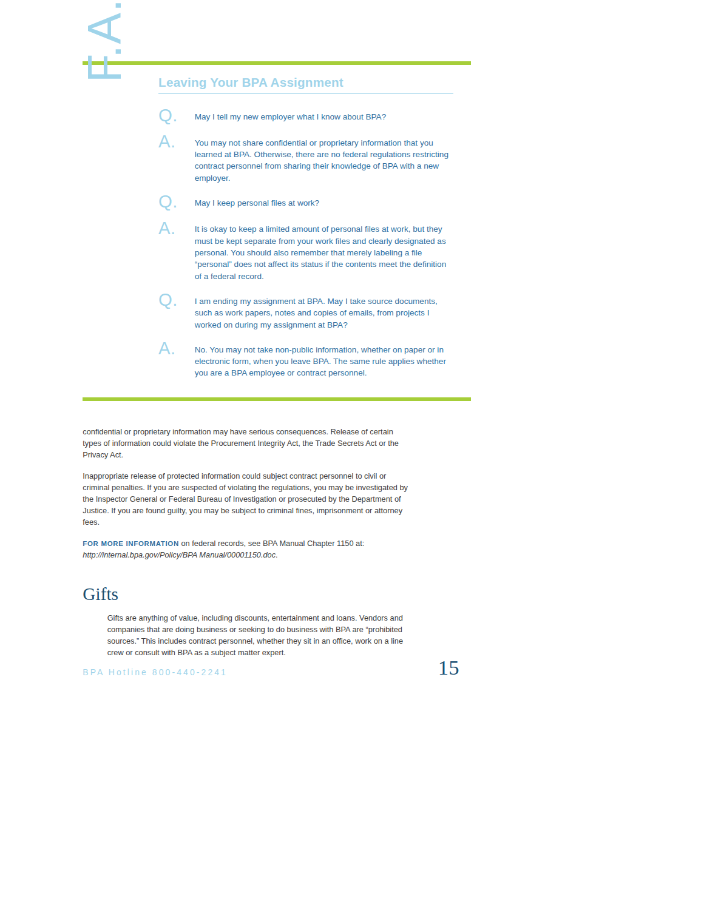F.A.Q.
Leaving Your BPA Assignment
Q.
May I tell my new employer what I know about BPA?
A.
You may not share confidential or proprietary information that you learned at BPA. Otherwise, there are no federal regulations restricting contract personnel from sharing their knowledge of BPA with a new employer.
Q.
May I keep personal files at work?
A.
It is okay to keep a limited amount of personal files at work, but they must be kept separate from your work files and clearly designated as personal. You should also remember that merely labeling a file “personal” does not affect its status if the contents meet the definition of a federal record.
Q.
I am ending my assignment at BPA. May I take source documents, such as work papers, notes and copies of emails, from projects I worked on during my assignment at BPA?
A.
No. You may not take non-public information, whether on paper or in electronic form, when you leave BPA. The same rule applies whether you are a BPA employee or contract personnel.
confidential or proprietary information may have serious consequences. Release of certain types of information could violate the Procurement Integrity Act, the Trade Secrets Act or the Privacy Act.
Inappropriate release of protected information could subject contract personnel to civil or criminal penalties. If you are suspected of violating the regulations, you may be investigated by the Inspector General or Federal Bureau of Investigation or prosecuted by the Department of Justice. If you are found guilty, you may be subject to criminal fines, imprisonment or attorney fees.
FOR MORE INFORMATION on federal records, see BPA Manual Chapter 1150 at: http://internal.bpa.gov/Policy/BPA Manual/00001150.doc.
Gifts
Gifts are anything of value, including discounts, entertainment and loans. Vendors and companies that are doing business or seeking to do business with BPA are “prohibited sources.” This includes contract personnel, whether they sit in an office, work on a line crew or consult with BPA as a subject matter expert.
BPA Hotline 800-440-2241
15